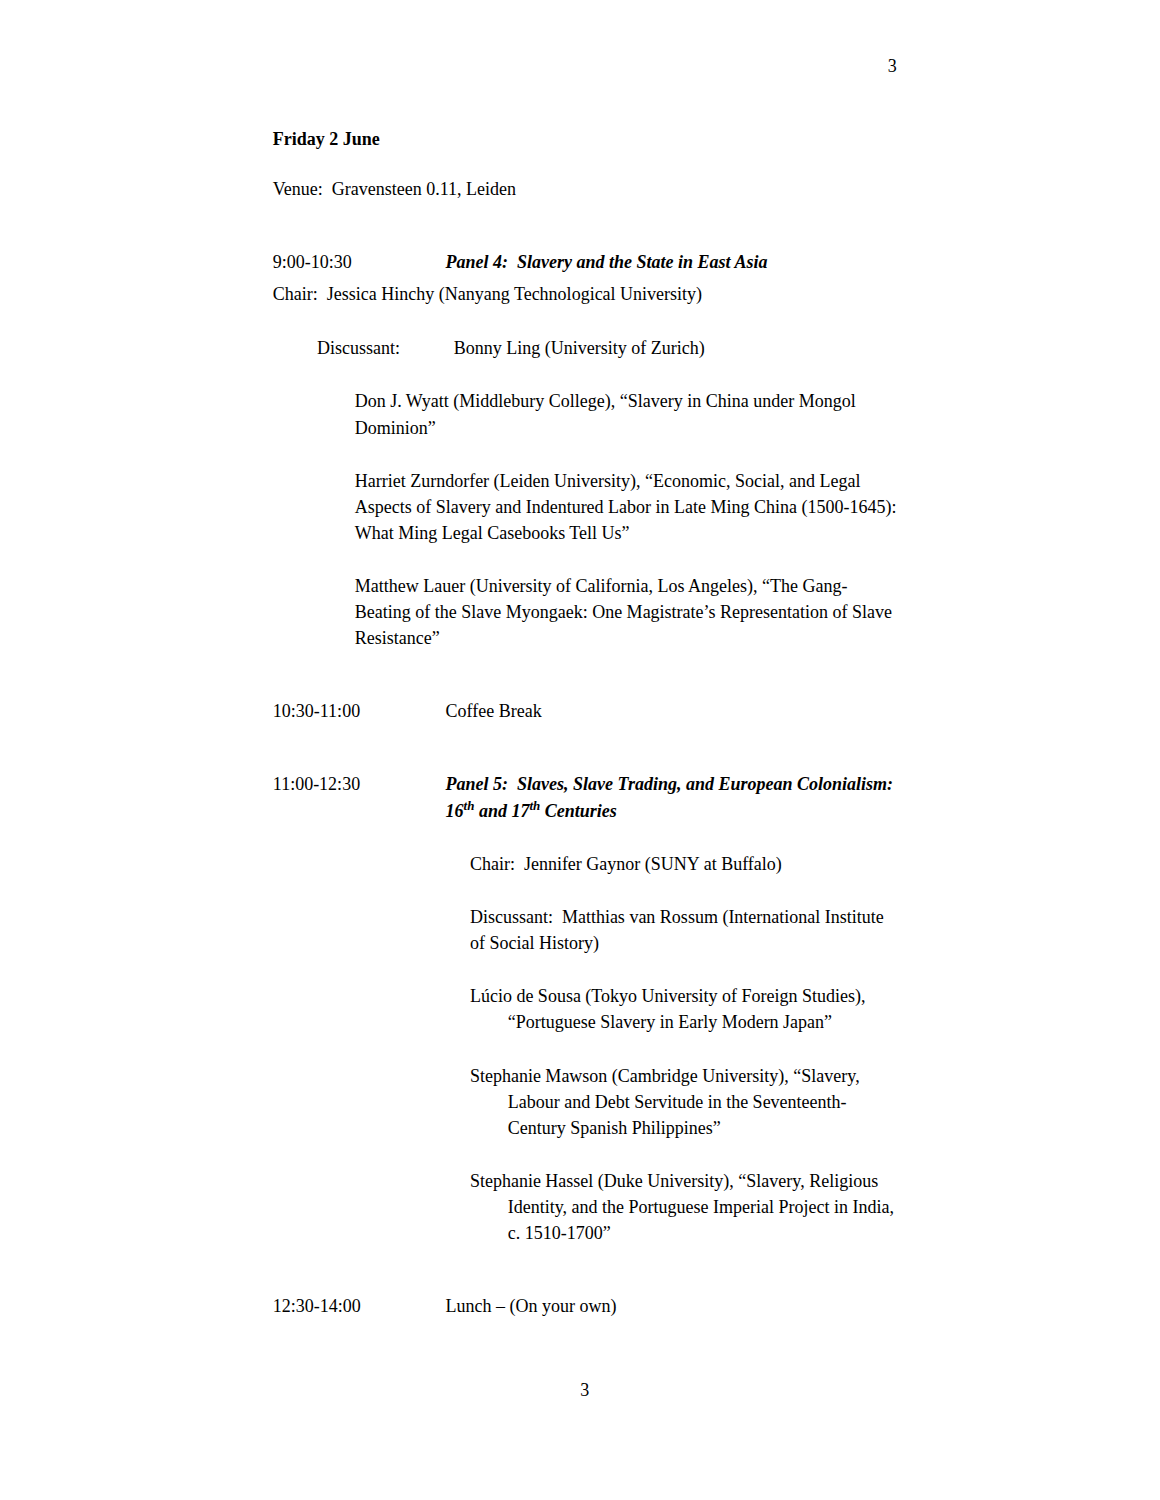3
Friday 2 June
Venue: Gravensteen 0.11, Leiden
9:00-10:30
Panel 4: Slavery and the State in East Asia
Chair: Jessica Hinchy (Nanyang Technological University)
Discussant: Bonny Ling (University of Zurich)
Don J. Wyatt (Middlebury College), “Slavery in China under Mongol Dominion”
Harriet Zurndorfer (Leiden University), “Economic, Social, and Legal Aspects of Slavery and Indentured Labor in Late Ming China (1500-1645): What Ming Legal Casebooks Tell Us”
Matthew Lauer (University of California, Los Angeles), “The Gang-Beating of the Slave Myongaek: One Magistrate’s Representation of Slave Resistance”
10:30-11:00
Coffee Break
11:00-12:30
Panel 5: Slaves, Slave Trading, and European Colonialism: 16th and 17th Centuries
Chair: Jennifer Gaynor (SUNY at Buffalo)
Discussant: Matthias van Rossum (International Institute of Social History)
Lúcio de Sousa (Tokyo University of Foreign Studies), “Portuguese Slavery in Early Modern Japan”
Stephanie Mawson (Cambridge University), “Slavery, Labour and Debt Servitude in the Seventeenth-Century Spanish Philippines”
Stephanie Hassel (Duke University), “Slavery, Religious Identity, and the Portuguese Imperial Project in India, c. 1510-1700”
12:30-14:00
Lunch – (On your own)
3